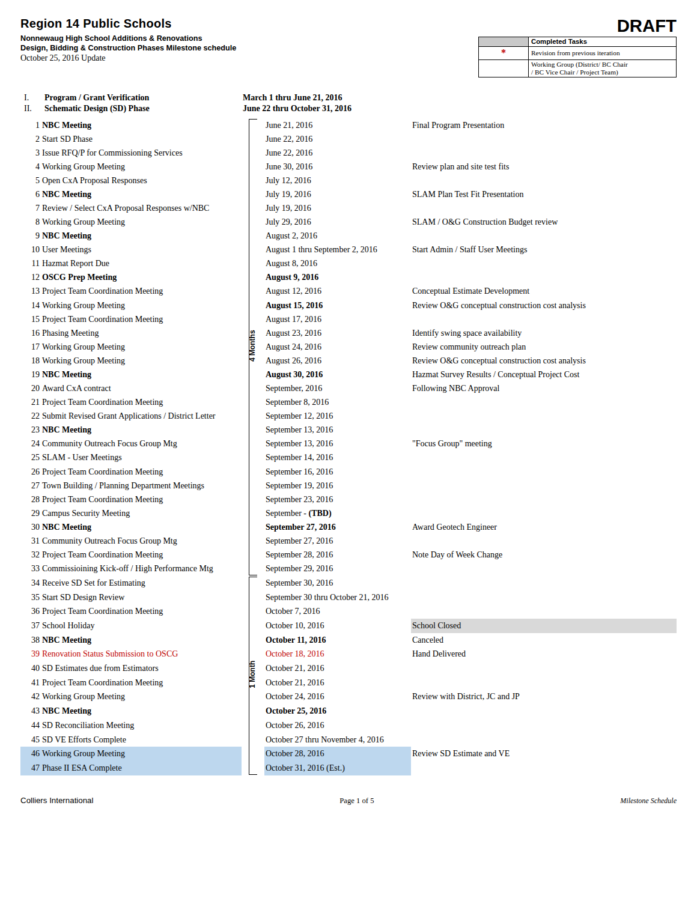Region 14 Public Schools
Nonnewaug High School Additions & Renovations
Design, Bidding & Construction Phases Milestone schedule
October 25, 2016 Update
DRAFT
| | Completed Tasks |
| * | Revision from previous iteration |
| | Working Group (District/ BC Chair / BC Vice Chair / Project Team) |
| I. | Program / Grant Verification | March 1 thru June 21, 2016 |
| II. | Schematic Design (SD) Phase | June 22 thru October 31, 2016 |
| 1 | NBC Meeting | 4 Months | June 21, 2016 | Final Program Presentation |
| 2 | Start SD Phase | June 22, 2016 | |
| 3 | Issue RFQ/P for Commissioning Services | June 22, 2016 | |
| 4 | Working Group Meeting | June 30, 2016 | Review plan and site test fits |
| 5 | Open CxA Proposal Responses | July 12, 2016 | |
| 6 | NBC Meeting | July 19, 2016 | SLAM Plan Test Fit Presentation |
| 7 | Review / Select CxA Proposal Responses w/NBC | July 19, 2016 | |
| 8 | Working Group Meeting | July 29, 2016 | SLAM / O&G Construction Budget review |
| 9 | NBC Meeting | August 2, 2016 | |
| 10 | User Meetings | August 1 thru September 2, 2016 | Start Admin / Staff User Meetings |
| 11 | Hazmat Report Due | August 8, 2016 | |
| 12 | OSCG Prep Meeting | August 9, 2016 | |
| 13 | Project Team Coordination Meeting | August 12, 2016 | Conceptual Estimate Development |
| 14 | Working Group Meeting | August 15, 2016 | Review O&G conceptual construction cost analysis |
| 15 | Project Team Coordination Meeting | August 17, 2016 | |
| 16 | Phasing Meeting | August 23, 2016 | Identify swing space availability |
| 17 | Working Group Meeting | August 24, 2016 | Review community outreach plan |
| 18 | Working Group Meeting | August 26, 2016 | Review O&G conceptual construction cost analysis |
| 19 | NBC Meeting | August 30, 2016 | Hazmat Survey Results / Conceptual Project Cost |
| 20 | Award CxA contract | September, 2016 | Following NBC Approval |
| 21 | Project Team Coordination Meeting | September 8, 2016 | |
| 22 | Submit Revised Grant Applications / District Letter | September 12, 2016 | |
| 23 | NBC Meeting | September 13, 2016 | |
| 24 | Community Outreach Focus Group Mtg | September 13, 2016 | "Focus Group" meeting |
| 25 | SLAM - User Meetings | September 14, 2016 | |
| 26 | Project Team Coordination Meeting | September 16, 2016 | |
| 27 | Town Building / Planning Department Meetings | September 19, 2016 | |
| 28 | Project Team Coordination Meeting | September 23, 2016 | |
| 29 | Campus Security Meeting | September - (TBD) | |
| 30 | NBC Meeting | September 27, 2016 | Award Geotech Engineer |
| 31 | Community Outreach Focus Group Mtg | September 27, 2016 | |
| 32 | Project Team Coordination Meeting | September 28, 2016 | Note Day of Week Change |
| 33 | Commissioining Kick-off / High Performance Mtg | September 29, 2016 | |
| 34 | Receive SD Set for Estimating | 1 Month | September 30, 2016 | |
| 35 | Start SD Design Review | September 30 thru October 21, 2016 | |
| 36 | Project Team Coordination Meeting | October 7, 2016 | |
| 37 | School Holiday | October 10, 2016 | School Closed |
| 38 | NBC Meeting | October 11, 2016 | Canceled |
| 39 | Renovation Status Submission to OSCG | October 18, 2016 | Hand Delivered |
| 40 | SD Estimates due from Estimators | October 21, 2016 | |
| 41 | Project Team Coordination Meeting | October 21, 2016 | |
| 42 | Working Group Meeting | October 24, 2016 | Review with District, JC and JP |
| 43 | NBC Meeting | October 25, 2016 | |
| 44 | SD Reconciliation Meeting | October 26, 2016 | |
| 45 | SD VE Efforts Complete | October 27 thru November 4, 2016 | |
| 46 | Working Group Meeting | October 28, 2016 | Review SD Estimate and VE |
| 47 | Phase II ESA Complete | October 31, 2016 (Est.) | |
Colliers International
Page 1 of 5
Milestone Schedule